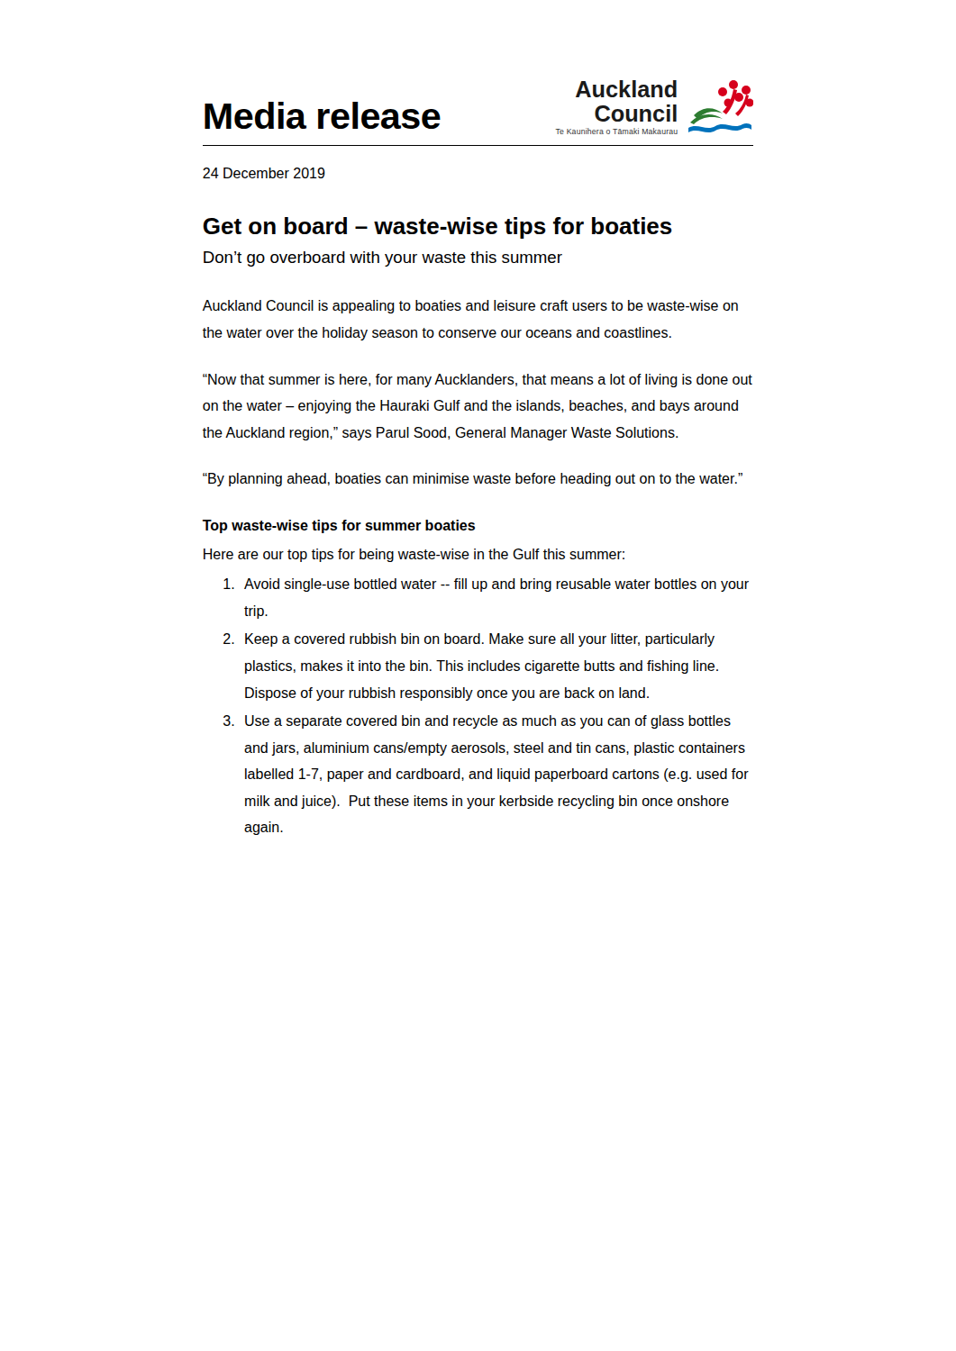Media release
Auckland Council Te Kaunihera o Tāmaki Makaurau
24 December 2019
Get on board – waste-wise tips for boaties
Don’t go overboard with your waste this summer
Auckland Council is appealing to boaties and leisure craft users to be waste-wise on the water over the holiday season to conserve our oceans and coastlines.
“Now that summer is here, for many Aucklanders, that means a lot of living is done out on the water – enjoying the Hauraki Gulf and the islands, beaches, and bays around the Auckland region,” says Parul Sood, General Manager Waste Solutions.
“By planning ahead, boaties can minimise waste before heading out on to the water.”
Top waste-wise tips for summer boaties
Here are our top tips for being waste-wise in the Gulf this summer:
Avoid single-use bottled water -- fill up and bring reusable water bottles on your trip.
Keep a covered rubbish bin on board. Make sure all your litter, particularly plastics, makes it into the bin. This includes cigarette butts and fishing line. Dispose of your rubbish responsibly once you are back on land.
Use a separate covered bin and recycle as much as you can of glass bottles and jars, aluminium cans/empty aerosols, steel and tin cans, plastic containers labelled 1-7, paper and cardboard, and liquid paperboard cartons (e.g. used for milk and juice). Put these items in your kerbside recycling bin once onshore again.